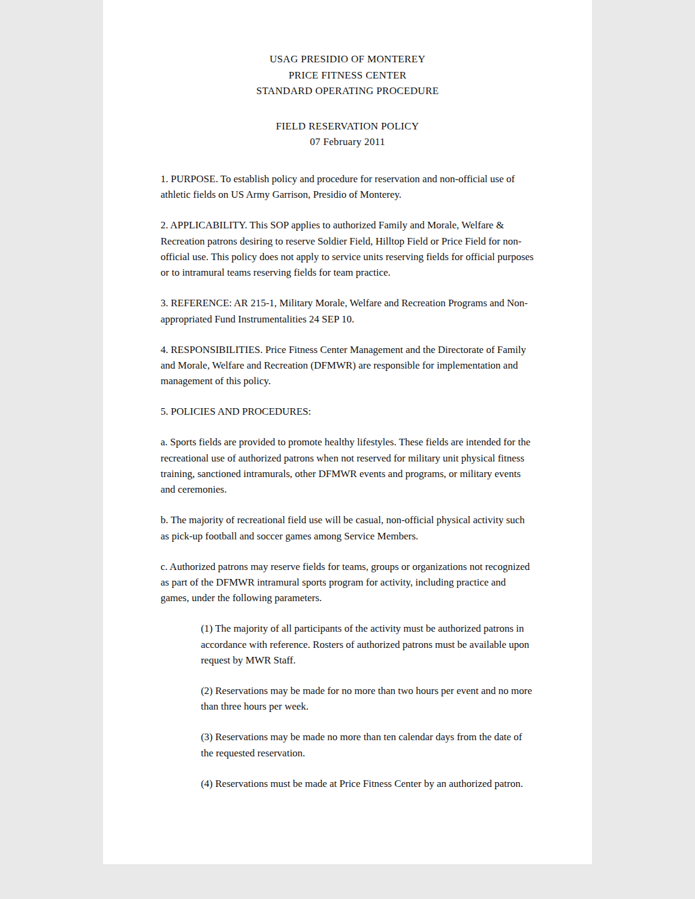USAG PRESIDIO OF MONTEREY
PRICE FITNESS CENTER
STANDARD OPERATING PROCEDURE
FIELD RESERVATION POLICY
07 February 2011
1. PURPOSE. To establish policy and procedure for reservation and non-official use of athletic fields on US Army Garrison, Presidio of Monterey.
2. APPLICABILITY. This SOP applies to authorized Family and Morale, Welfare & Recreation patrons desiring to reserve Soldier Field, Hilltop Field or Price Field for non-official use. This policy does not apply to service units reserving fields for official purposes or to intramural teams reserving fields for team practice.
3. REFERENCE: AR 215-1, Military Morale, Welfare and Recreation Programs and Non-appropriated Fund Instrumentalities 24 SEP 10.
4. RESPONSIBILITIES. Price Fitness Center Management and the Directorate of Family and Morale, Welfare and Recreation (DFMWR) are responsible for implementation and management of this policy.
5. POLICIES AND PROCEDURES:
a. Sports fields are provided to promote healthy lifestyles. These fields are intended for the recreational use of authorized patrons when not reserved for military unit physical fitness training, sanctioned intramurals, other DFMWR events and programs, or military events and ceremonies.
b. The majority of recreational field use will be casual, non-official physical activity such as pick-up football and soccer games among Service Members.
c. Authorized patrons may reserve fields for teams, groups or organizations not recognized as part of the DFMWR intramural sports program for activity, including practice and games, under the following parameters.
(1) The majority of all participants of the activity must be authorized patrons in accordance with reference. Rosters of authorized patrons must be available upon request by MWR Staff.
(2) Reservations may be made for no more than two hours per event and no more than three hours per week.
(3) Reservations may be made no more than ten calendar days from the date of the requested reservation.
(4) Reservations must be made at Price Fitness Center by an authorized patron.